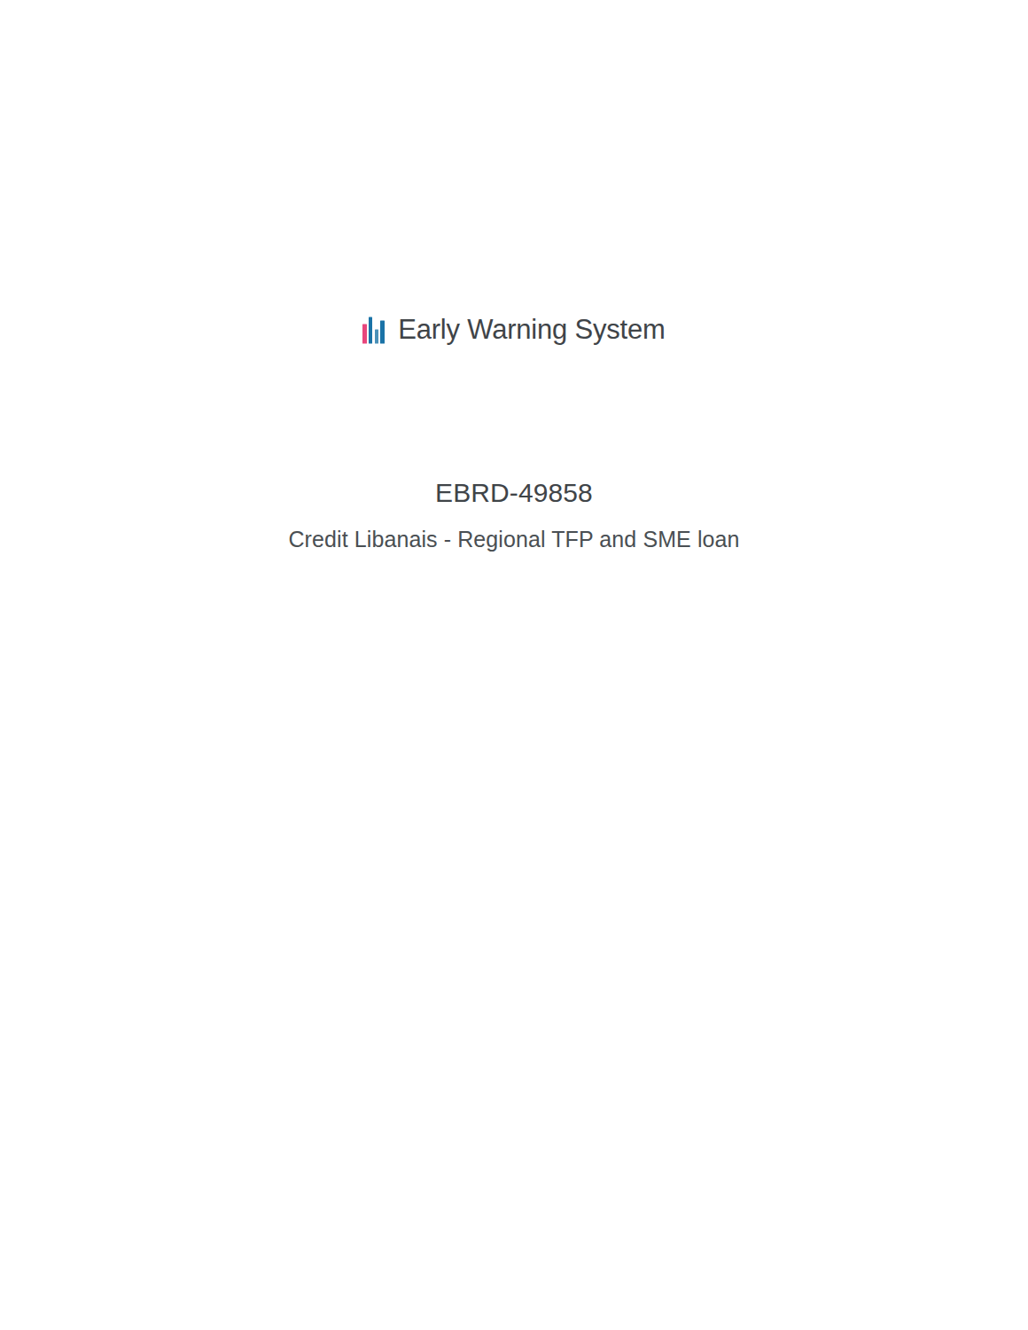Early Warning System
EBRD-49858
Credit Libanais - Regional TFP and SME loan